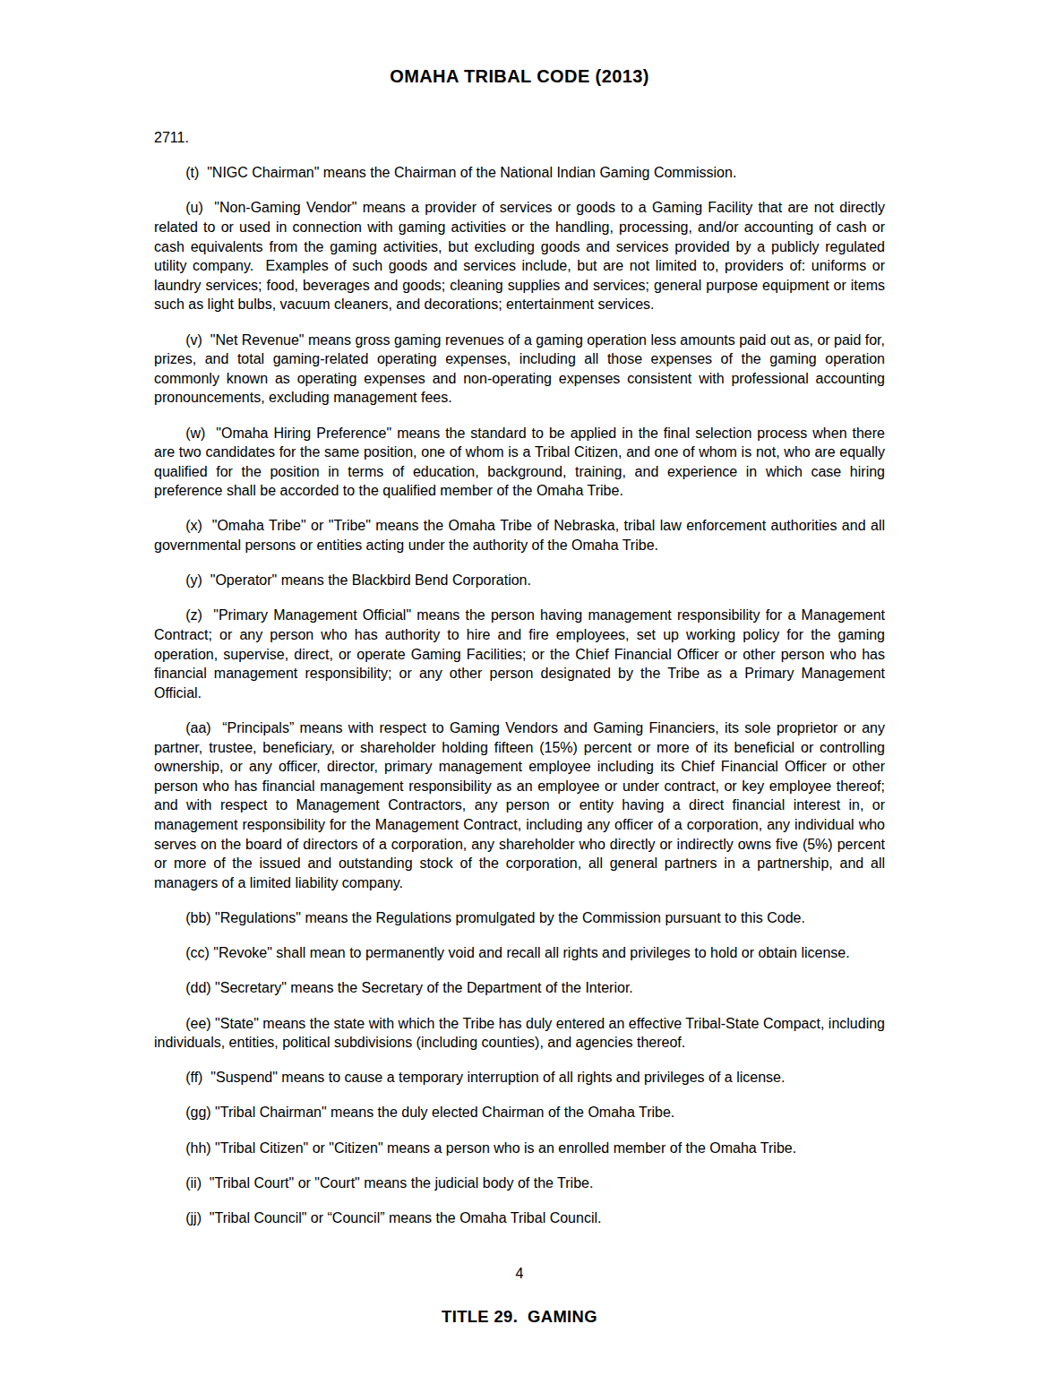OMAHA TRIBAL CODE (2013)
2711.
(t) "NIGC Chairman" means the Chairman of the National Indian Gaming Commission.
(u) "Non-Gaming Vendor" means a provider of services or goods to a Gaming Facility that are not directly related to or used in connection with gaming activities or the handling, processing, and/or accounting of cash or cash equivalents from the gaming activities, but excluding goods and services provided by a publicly regulated utility company. Examples of such goods and services include, but are not limited to, providers of: uniforms or laundry services; food, beverages and goods; cleaning supplies and services; general purpose equipment or items such as light bulbs, vacuum cleaners, and decorations; entertainment services.
(v) "Net Revenue" means gross gaming revenues of a gaming operation less amounts paid out as, or paid for, prizes, and total gaming-related operating expenses, including all those expenses of the gaming operation commonly known as operating expenses and non-operating expenses consistent with professional accounting pronouncements, excluding management fees.
(w) "Omaha Hiring Preference" means the standard to be applied in the final selection process when there are two candidates for the same position, one of whom is a Tribal Citizen, and one of whom is not, who are equally qualified for the position in terms of education, background, training, and experience in which case hiring preference shall be accorded to the qualified member of the Omaha Tribe.
(x) "Omaha Tribe" or "Tribe" means the Omaha Tribe of Nebraska, tribal law enforcement authorities and all governmental persons or entities acting under the authority of the Omaha Tribe.
(y) "Operator" means the Blackbird Bend Corporation.
(z) "Primary Management Official" means the person having management responsibility for a Management Contract; or any person who has authority to hire and fire employees, set up working policy for the gaming operation, supervise, direct, or operate Gaming Facilities; or the Chief Financial Officer or other person who has financial management responsibility; or any other person designated by the Tribe as a Primary Management Official.
(aa) “Principals” means with respect to Gaming Vendors and Gaming Financiers, its sole proprietor or any partner, trustee, beneficiary, or shareholder holding fifteen (15%) percent or more of its beneficial or controlling ownership, or any officer, director, primary management employee including its Chief Financial Officer or other person who has financial management responsibility as an employee or under contract, or key employee thereof; and with respect to Management Contractors, any person or entity having a direct financial interest in, or management responsibility for the Management Contract, including any officer of a corporation, any individual who serves on the board of directors of a corporation, any shareholder who directly or indirectly owns five (5%) percent or more of the issued and outstanding stock of the corporation, all general partners in a partnership, and all managers of a limited liability company.
(bb) "Regulations" means the Regulations promulgated by the Commission pursuant to this Code.
(cc) "Revoke" shall mean to permanently void and recall all rights and privileges to hold or obtain license.
(dd) "Secretary" means the Secretary of the Department of the Interior.
(ee) "State" means the state with which the Tribe has duly entered an effective Tribal-State Compact, including individuals, entities, political subdivisions (including counties), and agencies thereof.
(ff) "Suspend" means to cause a temporary interruption of all rights and privileges of a license.
(gg) "Tribal Chairman" means the duly elected Chairman of the Omaha Tribe.
(hh) "Tribal Citizen" or "Citizen" means a person who is an enrolled member of the Omaha Tribe.
(ii) "Tribal Court" or "Court" means the judicial body of the Tribe.
(jj) "Tribal Council" or “Council” means the Omaha Tribal Council.
4
TITLE 29. GAMING